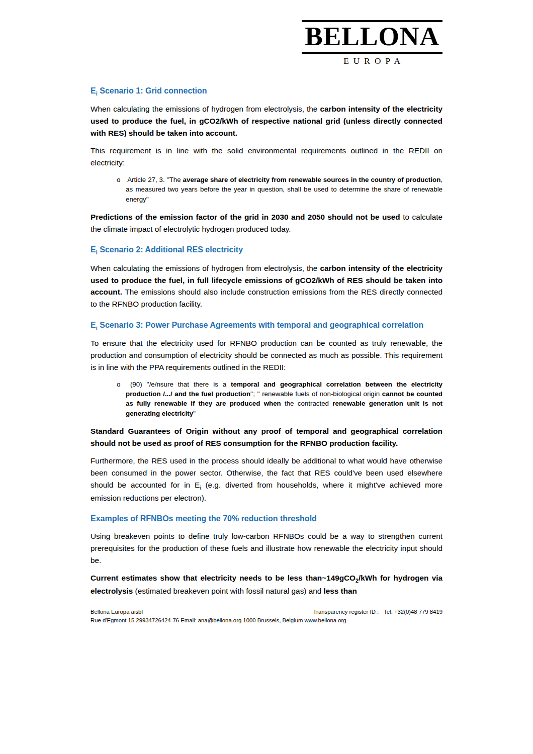BELLONA EUROPA
Ei Scenario 1: Grid connection
When calculating the emissions of hydrogen from electrolysis, the carbon intensity of the electricity used to produce the fuel, in gCO2/kWh of respective national grid (unless directly connected with RES) should be taken into account.
This requirement is in line with the solid environmental requirements outlined in the REDII on electricity:
o Article 27, 3. ''The average share of electricity from renewable sources in the country of production, as measured two years before the year in question, shall be used to determine the share of renewable energy''
Predictions of the emission factor of the grid in 2030 and 2050 should not be used to calculate the climate impact of electrolytic hydrogen produced today.
Ei Scenario 2: Additional RES electricity
When calculating the emissions of hydrogen from electrolysis, the carbon intensity of the electricity used to produce the fuel, in full lifecycle emissions of gCO2/kWh of RES should be taken into account. The emissions should also include construction emissions from the RES directly connected to the RFNBO production facility.
Ei Scenario 3: Power Purchase Agreements with temporal and geographical correlation
To ensure that the electricity used for RFNBO production can be counted as truly renewable, the production and consumption of electricity should be connected as much as possible. This requirement is in line with the PPA requirements outlined in the REDII:
o (90) ''/e/nsure that there is a temporal and geographical correlation between the electricity production /.../ and the fuel production''; '' renewable fuels of non-biological origin cannot be counted as fully renewable if they are produced when the contracted renewable generation unit is not generating electricity''
Standard Guarantees of Origin without any proof of temporal and geographical correlation should not be used as proof of RES consumption for the RFNBO production facility.
Furthermore, the RES used in the process should ideally be additional to what would have otherwise been consumed in the power sector. Otherwise, the fact that RES could've been used elsewhere should be accounted for in Ei (e.g. diverted from households, where it might've achieved more emission reductions per electron).
Examples of RFNBOs meeting the 70% reduction threshold
Using breakeven points to define truly low-carbon RFNBOs could be a way to strengthen current prerequisites for the production of these fuels and illustrate how renewable the electricity input should be.
Current estimates show that electricity needs to be less than~149gCO2/kWh for hydrogen via electrolysis (estimated breakeven point with fossil natural gas) and less than
Bellona Europa aisbl
Transparency register ID :
Tel: +32(0)48 779 8419
Rue d'Egmont 15 29934726424-76 Email: ana@bellona.org 1000 Brussels, Belgium www.bellona.org